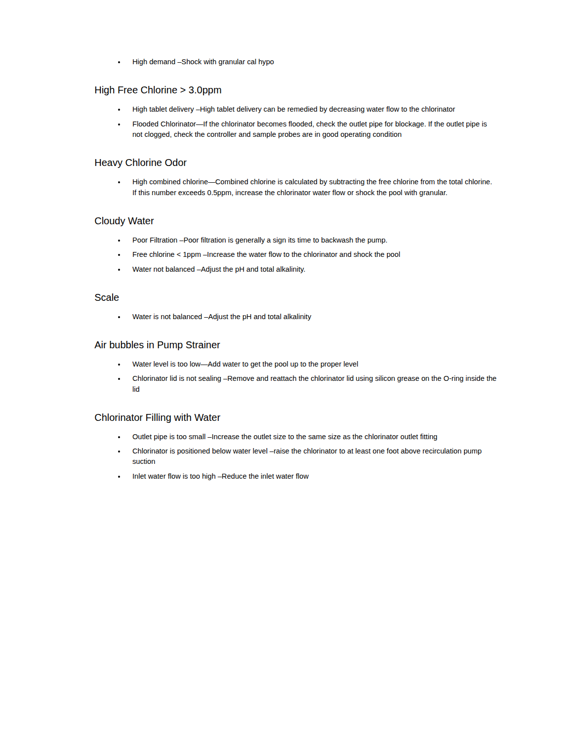High demand –Shock with granular cal hypo
High Free Chlorine > 3.0ppm
High tablet delivery –High tablet delivery can be remedied by decreasing water flow to the chlorinator
Flooded Chlorinator—If the chlorinator becomes flooded, check the outlet pipe for blockage. If the outlet pipe is not clogged, check the controller and sample probes are in good operating condition
Heavy Chlorine Odor
High combined chlorine—Combined chlorine is calculated by subtracting the free chlorine from the total chlorine. If this number exceeds 0.5ppm, increase the chlorinator water flow or shock the pool with granular.
Cloudy Water
Poor Filtration –Poor filtration is generally a sign its time to backwash the pump.
Free chlorine < 1ppm –Increase the water flow to the chlorinator and shock the pool
Water not balanced –Adjust the pH and total alkalinity.
Scale
Water is not balanced –Adjust the pH and total alkalinity
Air bubbles in Pump Strainer
Water level is too low—Add water to get the pool up to the proper level
Chlorinator lid is not sealing –Remove and reattach the chlorinator lid using silicon grease on the O-ring inside the lid
Chlorinator Filling with Water
Outlet pipe is too small –Increase the outlet size to the same size as the chlorinator outlet fitting
Chlorinator is positioned below water level –raise the chlorinator to at least one foot above recirculation pump suction
Inlet water flow is too high –Reduce the inlet water flow